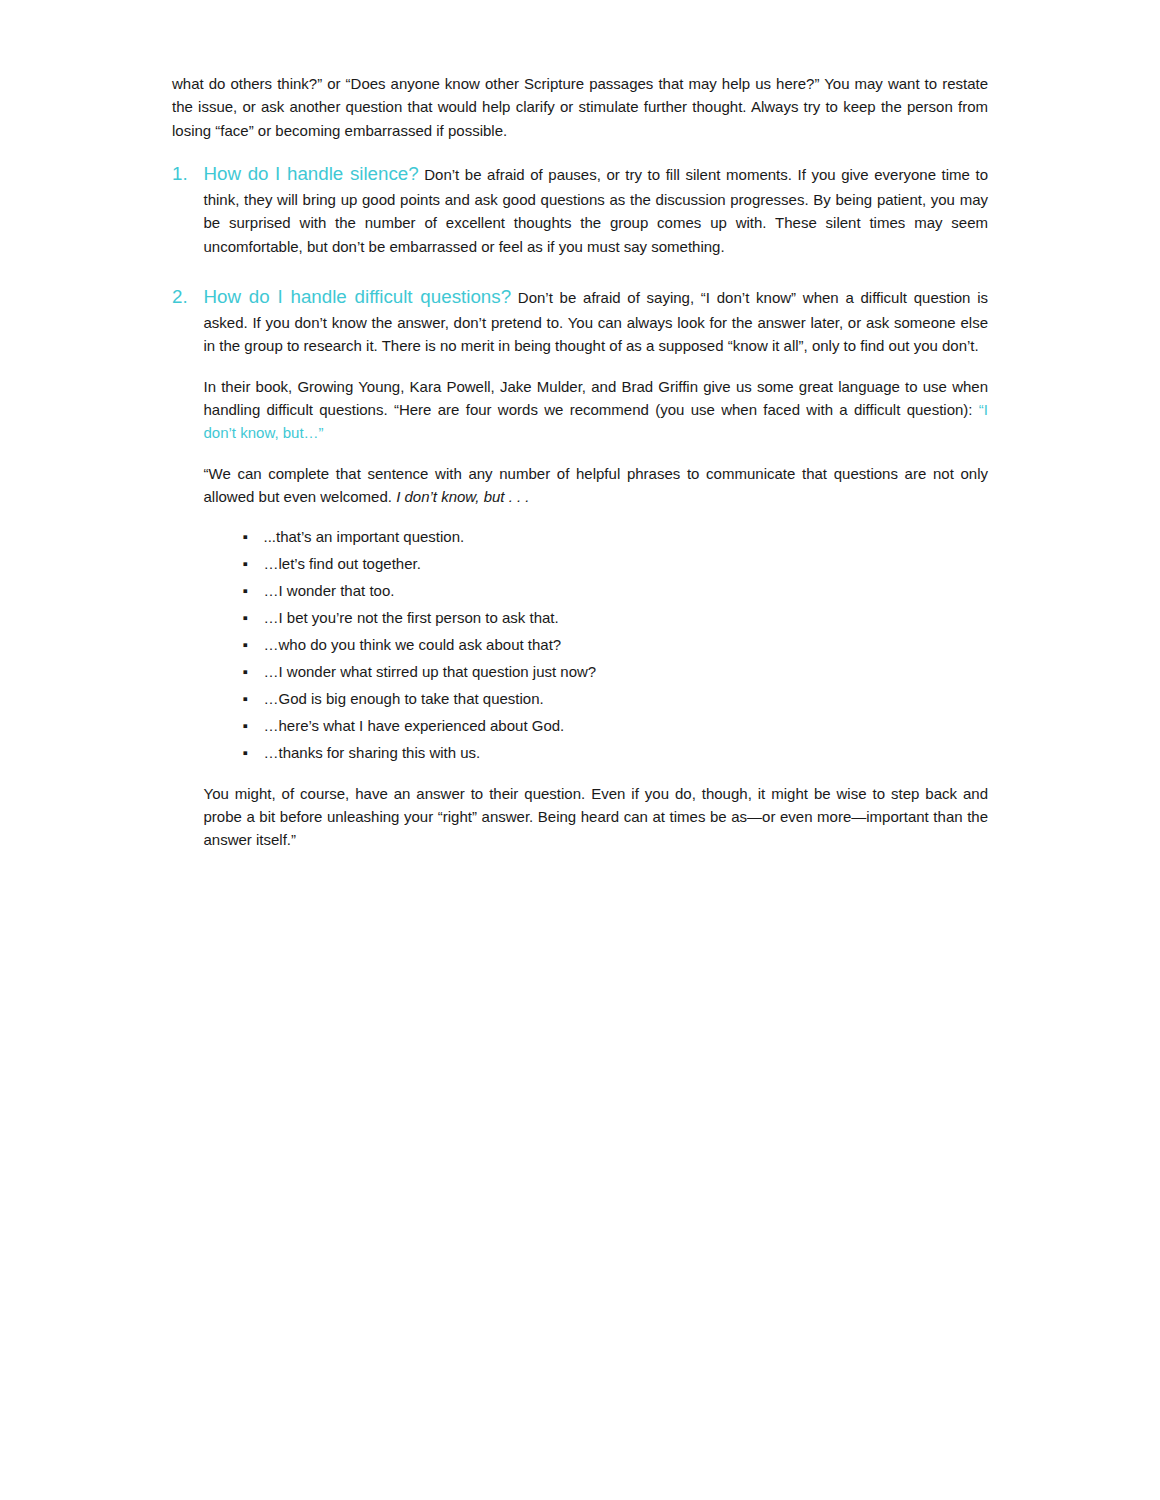what do others think?” or “Does anyone know other Scripture passages that may help us here?” You may want to restate the issue, or ask another question that would help clarify or stimulate further thought. Always try to keep the person from losing “face” or becoming embarrassed if possible.
How do I handle silence? Don’t be afraid of pauses, or try to fill silent moments. If you give everyone time to think, they will bring up good points and ask good questions as the discussion progresses. By being patient, you may be surprised with the number of excellent thoughts the group comes up with. These silent times may seem uncomfortable, but don’t be embarrassed or feel as if you must say something.
How do I handle difficult questions? Don’t be afraid of saying, “I don’t know” when a difficult question is asked. If you don’t know the answer, don’t pretend to. You can always look for the answer later, or ask someone else in the group to research it. There is no merit in being thought of as a supposed “know it all”, only to find out you don’t.
In their book, Growing Young, Kara Powell, Jake Mulder, and Brad Griffin give us some great language to use when handling difficult questions. “Here are four words we recommend (you use when faced with a difficult question): “I don’t know, but…”
“We can complete that sentence with any number of helpful phrases to communicate that questions are not only allowed but even welcomed. I don’t know, but . . .
...that’s an important question.
…let’s find out together.
…I wonder that too.
…I bet you’re not the first person to ask that.
…who do you think we could ask about that?
…I wonder what stirred up that question just now?
…God is big enough to take that question.
…here’s what I have experienced about God.
…thanks for sharing this with us.
You might, of course, have an answer to their question. Even if you do, though, it might be wise to step back and probe a bit before unleashing your “right” answer. Being heard can at times be as—or even more—important than the answer itself.”